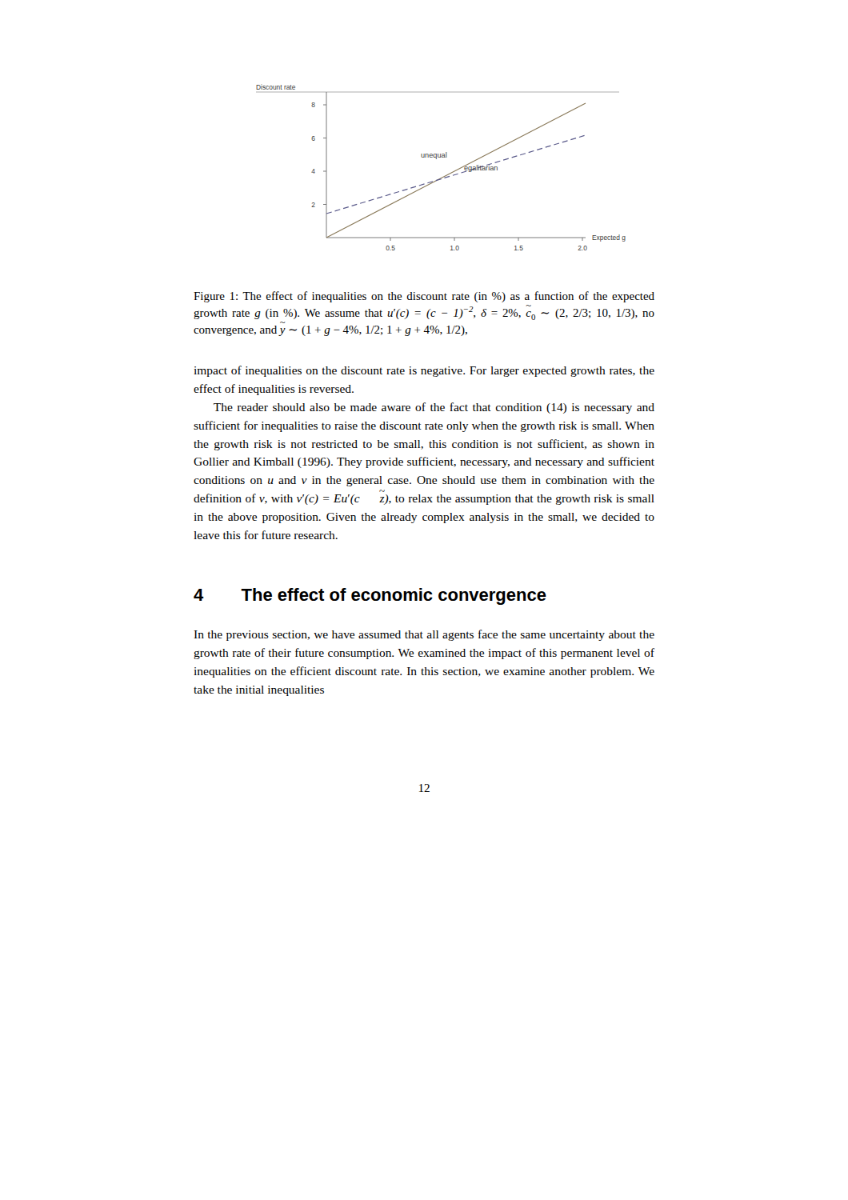Discount rate 8 6 4 2 0.5 1.0 1.5 2.0 Expected growth unequal egalitarian
Figure 1: The effect of inequalities on the discount rate (in %) as a function of the expected growth rate g (in %). We assume that u′(c) = (c − 1)−2, δ = 2%, ~c0 ∼ (2, 2/3; 10, 1/3), no convergence, and ~y ∼ (1 + g − 4%, 1/2; 1 + g + 4%, 1/2),
impact of inequalities on the discount rate is negative. For larger expected growth rates, the effect of inequalities is reversed.
The reader should also be made aware of the fact that condition (14) is necessary and sufficient for inequalities to raise the discount rate only when the growth risk is small. When the growth risk is not restricted to be small, this condition is not sufficient, as shown in Gollier and Kimball (1996). They provide sufficient, necessary, and necessary and sufficient conditions on u and v in the general case. One should use them in combination with the definition of v, with v′(c) = Eu′(c~z), to relax the assumption that the growth risk is small in the above proposition. Given the already complex analysis in the small, we decided to leave this for future research.
4 The effect of economic convergence
In the previous section, we have assumed that all agents face the same uncertainty about the growth rate of their future consumption. We examined the impact of this permanent level of inequalities on the efficient discount rate. In this section, we examine another problem. We take the initial inequalities
12